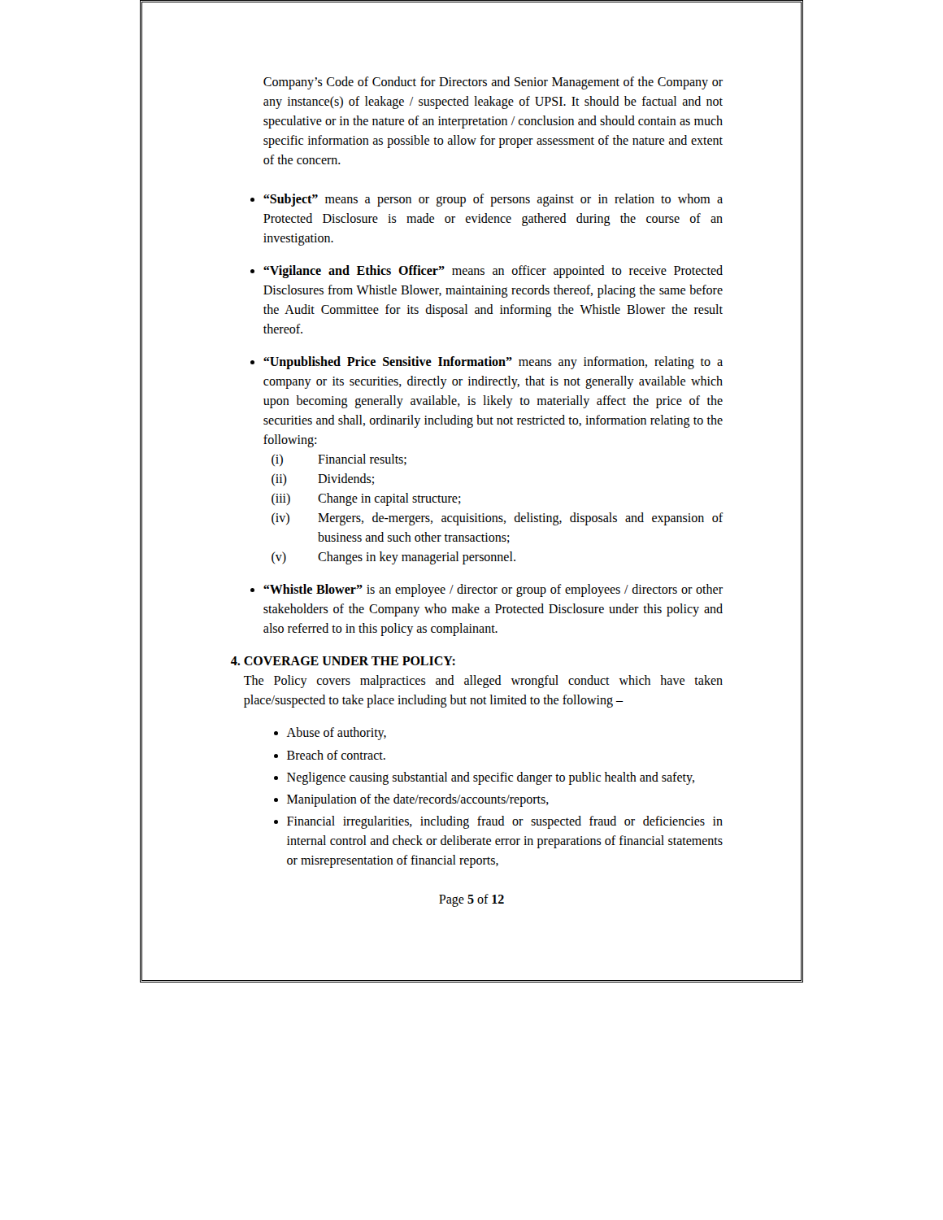Company’s Code of Conduct for Directors and Senior Management of the Company or any instance(s) of leakage / suspected leakage of UPSI. It should be factual and not speculative or in the nature of an interpretation / conclusion and should contain as much specific information as possible to allow for proper assessment of the nature and extent of the concern.
“Subject” means a person or group of persons against or in relation to whom a Protected Disclosure is made or evidence gathered during the course of an investigation.
“Vigilance and Ethics Officer” means an officer appointed to receive Protected Disclosures from Whistle Blower, maintaining records thereof, placing the same before the Audit Committee for its disposal and informing the Whistle Blower the result thereof.
“Unpublished Price Sensitive Information” means any information, relating to a company or its securities, directly or indirectly, that is not generally available which upon becoming generally available, is likely to materially affect the price of the securities and shall, ordinarily including but not restricted to, information relating to the following:
(i) Financial results;
(ii) Dividends;
(iii) Change in capital structure;
(iv) Mergers, de-mergers, acquisitions, delisting, disposals and expansion of business and such other transactions;
(v) Changes in key managerial personnel.
“Whistle Blower” is an employee / director or group of employees / directors or other stakeholders of the Company who make a Protected Disclosure under this policy and also referred to in this policy as complainant.
COVERAGE UNDER THE POLICY:
The Policy covers malpractices and alleged wrongful conduct which have taken place/suspected to take place including but not limited to the following –
Abuse of authority,
Breach of contract.
Negligence causing substantial and specific danger to public health and safety,
Manipulation of the date/records/accounts/reports,
Financial irregularities, including fraud or suspected fraud or deficiencies in internal control and check or deliberate error in preparations of financial statements or misrepresentation of financial reports,
Page 5 of 12